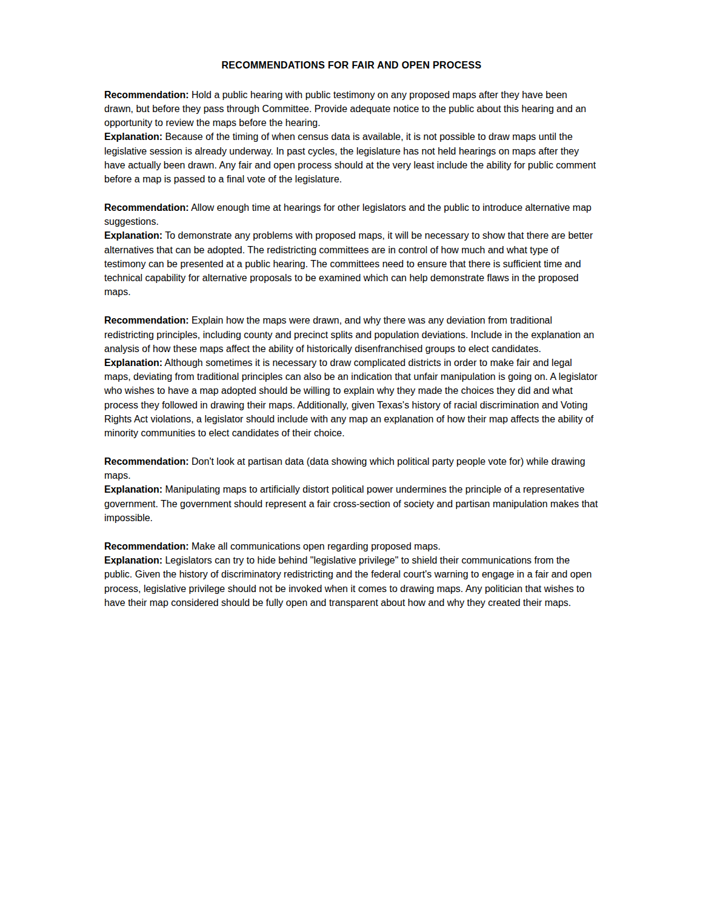RECOMMENDATIONS FOR FAIR AND OPEN PROCESS
Recommendation: Hold a public hearing with public testimony on any proposed maps after they have been drawn, but before they pass through Committee. Provide adequate notice to the public about this hearing and an opportunity to review the maps before the hearing.
Explanation: Because of the timing of when census data is available, it is not possible to draw maps until the legislative session is already underway. In past cycles, the legislature has not held hearings on maps after they have actually been drawn. Any fair and open process should at the very least include the ability for public comment before a map is passed to a final vote of the legislature.
Recommendation: Allow enough time at hearings for other legislators and the public to introduce alternative map suggestions.
Explanation: To demonstrate any problems with proposed maps, it will be necessary to show that there are better alternatives that can be adopted. The redistricting committees are in control of how much and what type of testimony can be presented at a public hearing. The committees need to ensure that there is sufficient time and technical capability for alternative proposals to be examined which can help demonstrate flaws in the proposed maps.
Recommendation: Explain how the maps were drawn, and why there was any deviation from traditional redistricting principles, including county and precinct splits and population deviations. Include in the explanation an analysis of how these maps affect the ability of historically disenfranchised groups to elect candidates.
Explanation: Although sometimes it is necessary to draw complicated districts in order to make fair and legal maps, deviating from traditional principles can also be an indication that unfair manipulation is going on. A legislator who wishes to have a map adopted should be willing to explain why they made the choices they did and what process they followed in drawing their maps. Additionally, given Texas's history of racial discrimination and Voting Rights Act violations, a legislator should include with any map an explanation of how their map affects the ability of minority communities to elect candidates of their choice.
Recommendation: Don't look at partisan data (data showing which political party people vote for) while drawing maps.
Explanation: Manipulating maps to artificially distort political power undermines the principle of a representative government. The government should represent a fair cross-section of society and partisan manipulation makes that impossible.
Recommendation: Make all communications open regarding proposed maps.
Explanation: Legislators can try to hide behind "legislative privilege" to shield their communications from the public. Given the history of discriminatory redistricting and the federal court's warning to engage in a fair and open process, legislative privilege should not be invoked when it comes to drawing maps. Any politician that wishes to have their map considered should be fully open and transparent about how and why they created their maps.